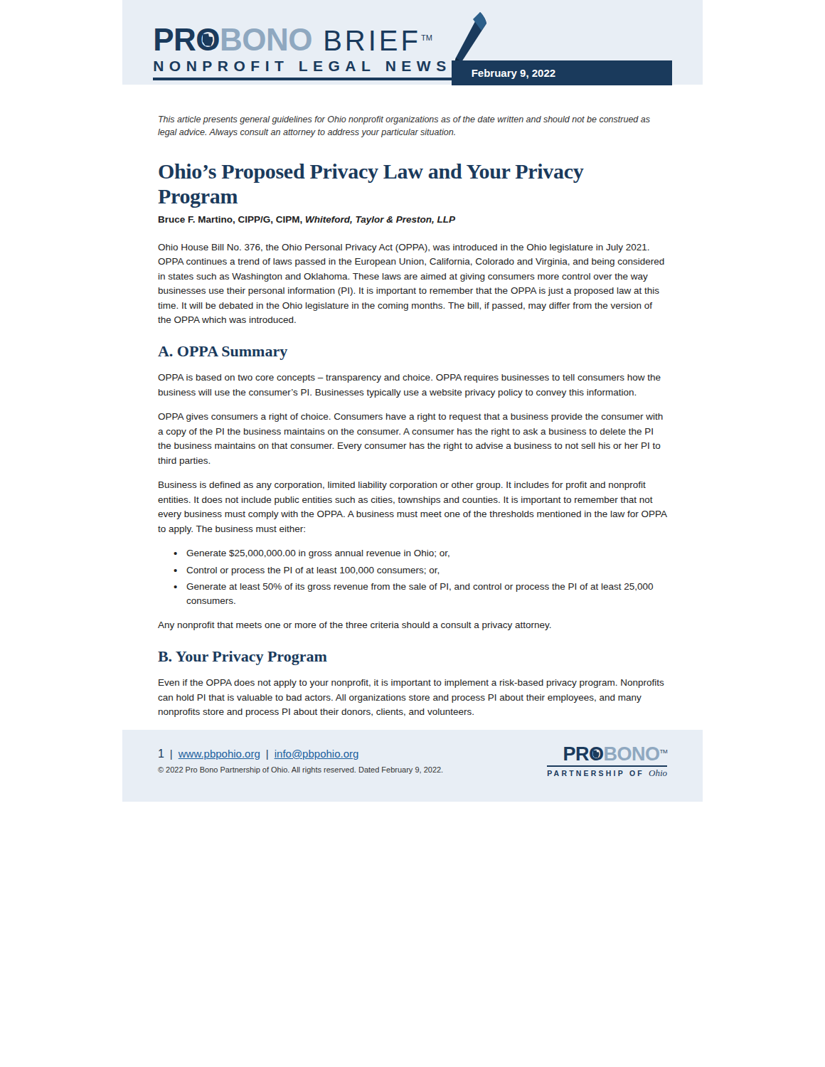PRO BONO BRIEFTM
NONPROFIT LEGAL NEWS
February 9, 2022
This article presents general guidelines for Ohio nonprofit organizations as of the date written and should not be construed as legal advice. Always consult an attorney to address your particular situation.
Ohio’s Proposed Privacy Law and Your Privacy Program
Bruce F. Martino, CIPP/G, CIPM, Whiteford, Taylor & Preston, LLP
Ohio House Bill No. 376, the Ohio Personal Privacy Act (OPPA), was introduced in the Ohio legislature in July 2021. OPPA continues a trend of laws passed in the European Union, California, Colorado and Virginia, and being considered in states such as Washington and Oklahoma. These laws are aimed at giving consumers more control over the way businesses use their personal information (PI). It is important to remember that the OPPA is just a proposed law at this time. It will be debated in the Ohio legislature in the coming months. The bill, if passed, may differ from the version of the OPPA which was introduced.
A. OPPA Summary
OPPA is based on two core concepts – transparency and choice. OPPA requires businesses to tell consumers how the business will use the consumer’s PI. Businesses typically use a website privacy policy to convey this information.
OPPA gives consumers a right of choice. Consumers have a right to request that a business provide the consumer with a copy of the PI the business maintains on the consumer. A consumer has the right to ask a business to delete the PI the business maintains on that consumer. Every consumer has the right to advise a business to not sell his or her PI to third parties.
Business is defined as any corporation, limited liability corporation or other group. It includes for profit and nonprofit entities. It does not include public entities such as cities, townships and counties. It is important to remember that not every business must comply with the OPPA. A business must meet one of the thresholds mentioned in the law for OPPA to apply. The business must either:
Generate $25,000,000.00 in gross annual revenue in Ohio; or,
Control or process the PI of at least 100,000 consumers; or,
Generate at least 50% of its gross revenue from the sale of PI, and control or process the PI of at least 25,000 consumers.
Any nonprofit that meets one or more of the three criteria should a consult a privacy attorney.
B. Your Privacy Program
Even if the OPPA does not apply to your nonprofit, it is important to implement a risk-based privacy program. Nonprofits can hold PI that is valuable to bad actors. All organizations store and process PI about their employees, and many nonprofits store and process PI about their donors, clients, and volunteers.
1|www.pbpohio.org|info@pbpohio.org
© 2022 Pro Bono Partnership of Ohio. All rights reserved. Dated February 9, 2022.
PRO BONO TM
PARTNERSHIP OF Ohio